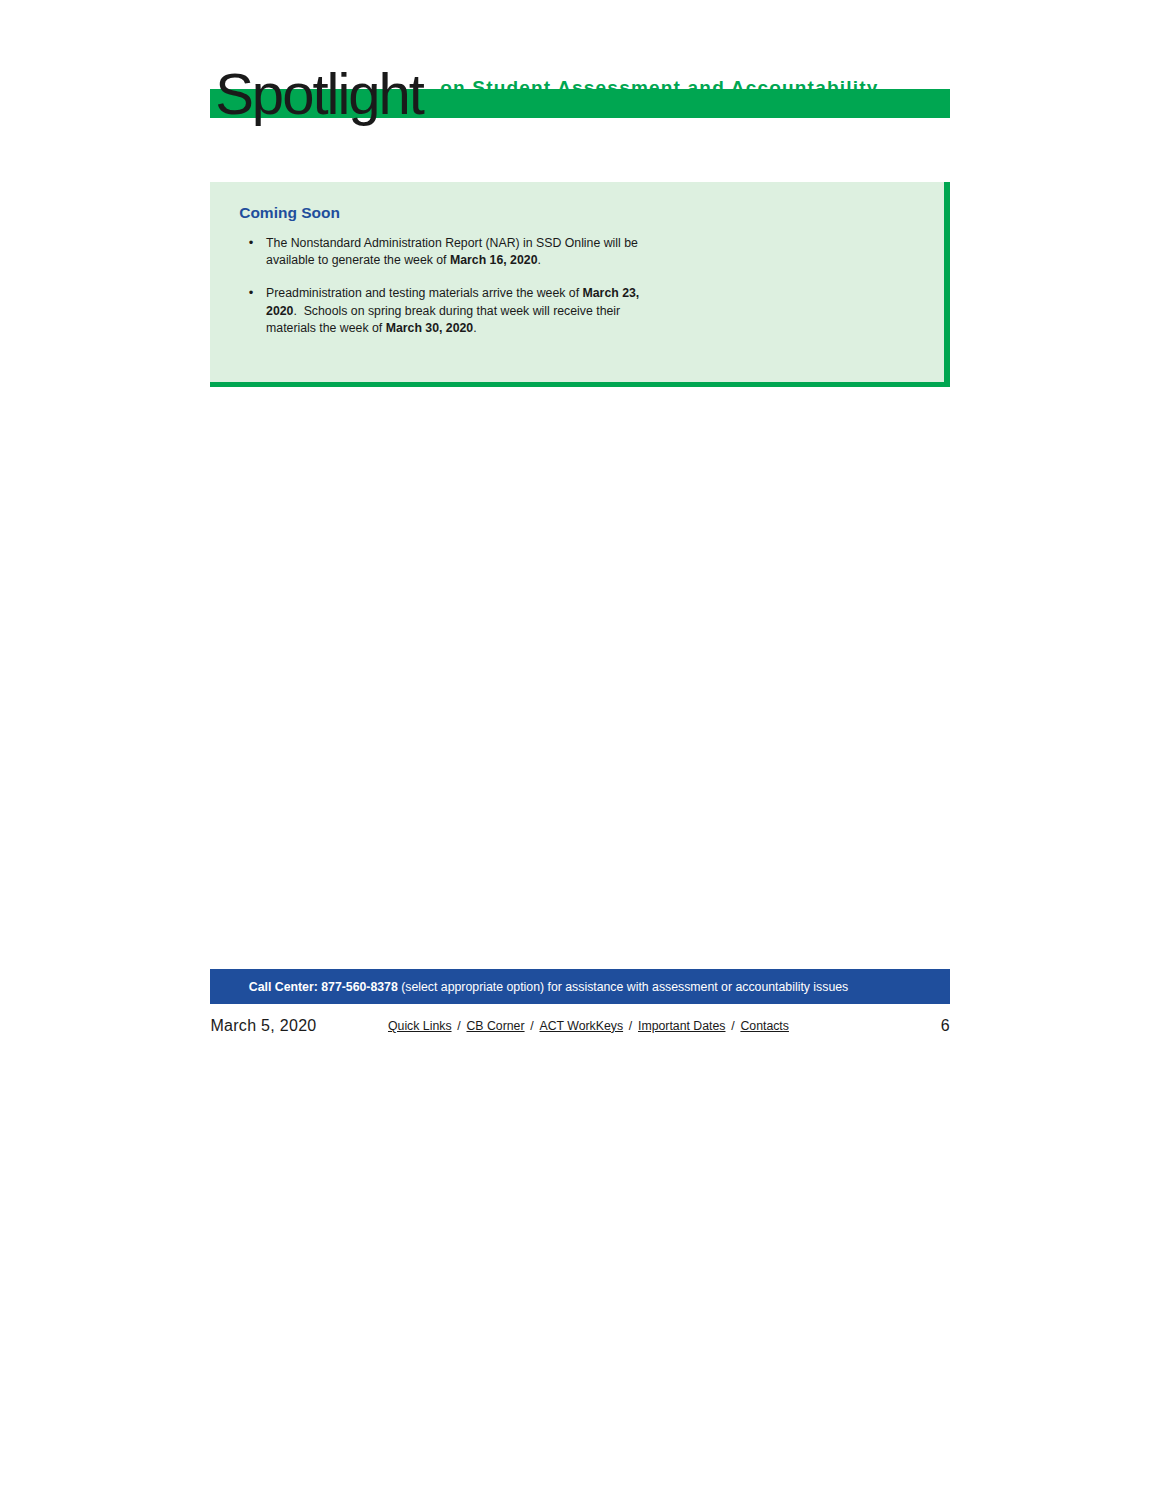Spotlight
on Student Assessment and Accountability
Coming Soon
The Nonstandard Administration Report (NAR) in SSD Online will be available to generate the week of March 16, 2020.
Preadministration and testing materials arrive the week of March 23, 2020. Schools on spring break during that week will receive their materials the week of March 30, 2020.
Call Center: 877-560-8378 (select appropriate option) for assistance with assessment or accountability issues
March 5, 2020
Quick Links/CB Corner/ACT WorkKeys/Important Dates/Contacts
6